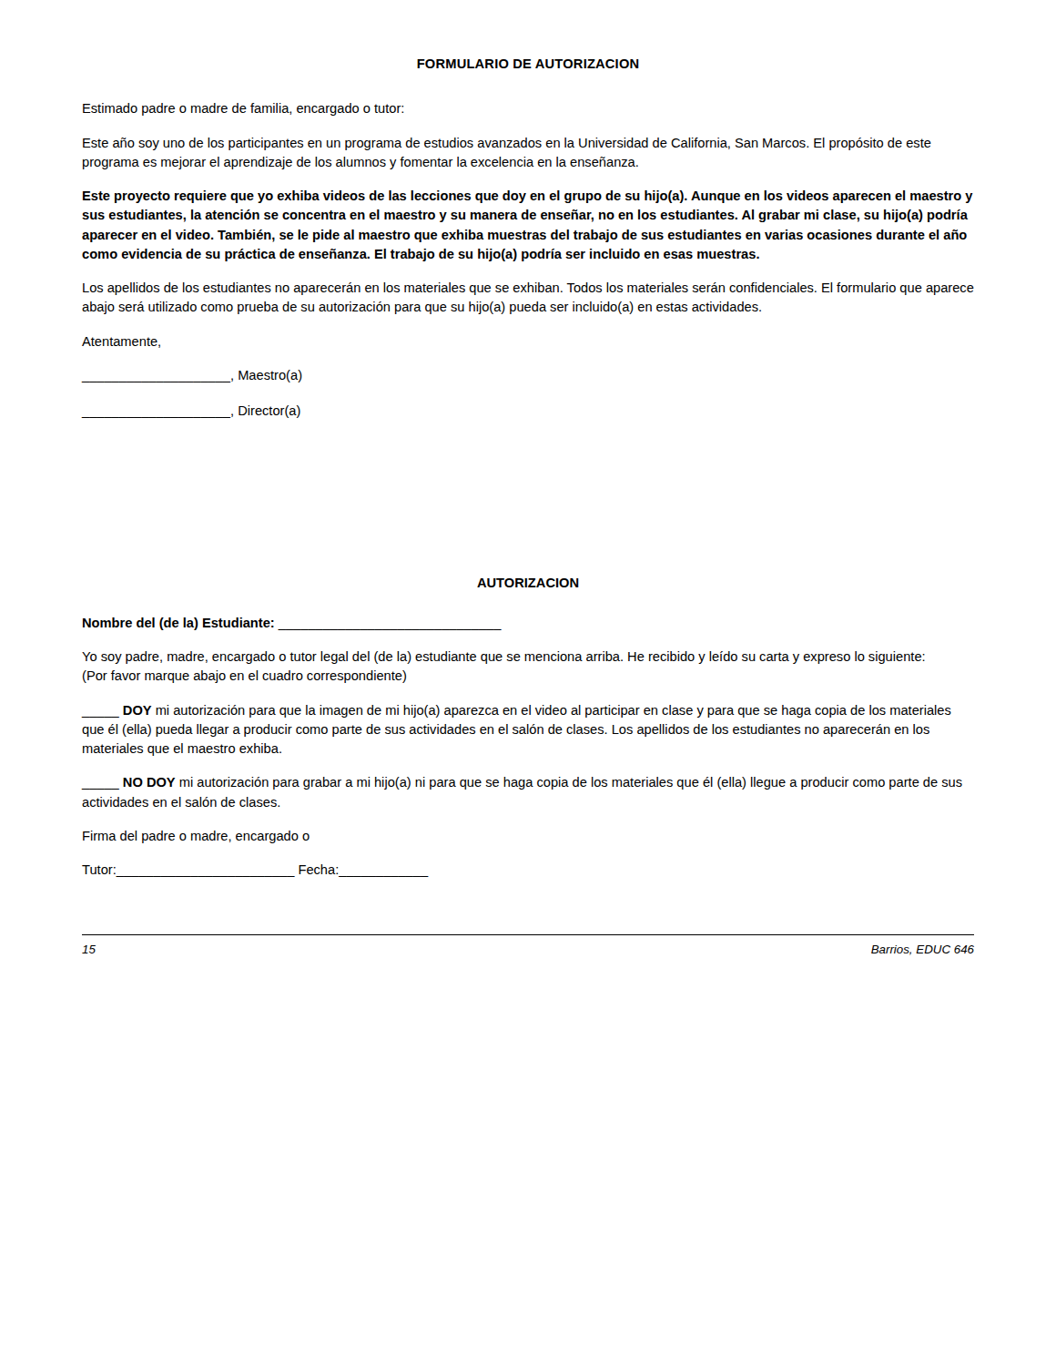FORMULARIO DE AUTORIZACION
Estimado padre o madre de familia, encargado o tutor:
Este año soy uno de los participantes en un programa de estudios avanzados en la Universidad de California, San Marcos. El propósito de este programa es mejorar el aprendizaje de los alumnos y fomentar la excelencia en la enseñanza.
Este proyecto requiere que yo exhiba videos de las lecciones que doy en el grupo de su hijo(a). Aunque en los videos aparecen el maestro y sus estudiantes, la atención se concentra en el maestro y su manera de enseñar, no en los estudiantes. Al grabar mi clase, su hijo(a) podría aparecer en el video. También, se le pide al maestro que exhiba muestras del trabajo de sus estudiantes en varias ocasiones durante el año como evidencia de su práctica de enseñanza. El trabajo de su hijo(a) podría ser incluido en esas muestras.
Los apellidos de los estudiantes no aparecerán en los materiales que se exhiban. Todos los materiales serán confidenciales. El formulario que aparece abajo será utilizado como prueba de su autorización para que su hijo(a) pueda ser incluido(a) en estas actividades.
Atentamente,
____________________, Maestro(a)
____________________, Director(a)
AUTORIZACION
Nombre del (de la) Estudiante: ______________________________
Yo soy padre, madre, encargado o tutor legal del (de la) estudiante que se menciona arriba. He recibido y leído su carta y expreso lo siguiente:
(Por favor marque abajo en el cuadro correspondiente)
_____ DOY mi autorización para que la imagen de mi hijo(a) aparezca en el video al participar en clase y para que se haga copia de los materiales que él (ella) pueda llegar a producir como parte de sus actividades en el salón de clases. Los apellidos de los estudiantes no aparecerán en los materiales que el maestro exhiba.
_____ NO DOY mi autorización para grabar a mi hijo(a) ni para que se haga copia de los materiales que él (ella) llegue a producir como parte de sus actividades en el salón de clases.
Firma del padre o madre, encargado o
Tutor:________________________ Fecha:____________
15 Barrios, EDUC 646